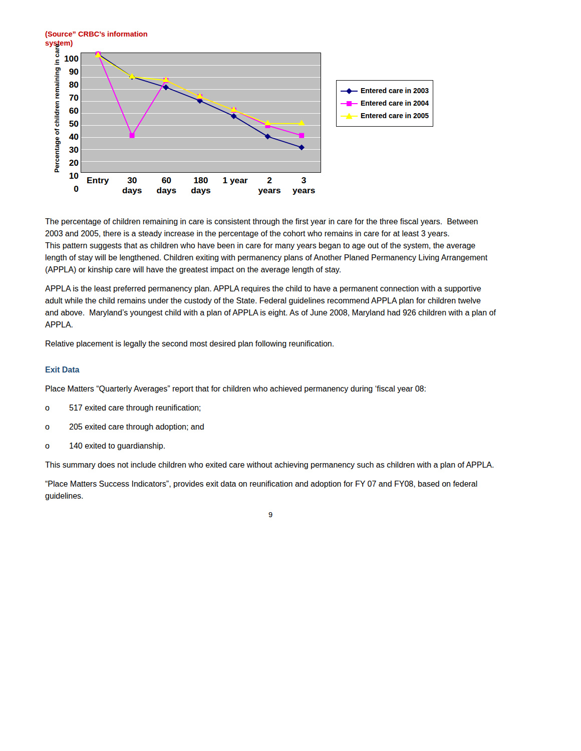(Source” CRBC’s information
system)
Percentage of children remaining in care
100 90 80 70 60 50 40 30 20 10 0
Entry 30
days 60
days 180
days 1 year 2
years 3
years
Entered care in 2003
Entered care in 2004
Entered care in 2005
The percentage of children remaining in care is consistent through the first year in care for the three fiscal years. Between 2003 and 2005, there is a steady increase in the percentage of the cohort who remains in care for at least 3 years.
This pattern suggests that as children who have been in care for many years began to age out of the system, the average length of stay will be lengthened. Children exiting with permanency plans of Another Planed Permanency Living Arrangement (APPLA) or kinship care will have the greatest impact on the average length of stay.
APPLA is the least preferred permanency plan. APPLA requires the child to have a permanent connection with a supportive adult while the child remains under the custody of the State. Federal guidelines recommend APPLA plan for children twelve and above. Maryland’s youngest child with a plan of APPLA is eight. As of June 2008, Maryland had 926 children with a plan of APPLA.
Relative placement is legally the second most desired plan following reunification.
Exit Data
Place Matters “Quarterly Averages” report that for children who achieved permanency during ‘fiscal year 08:
517 exited care through reunification;
205 exited care through adoption; and
140 exited to guardianship.
This summary does not include children who exited care without achieving permanency such as children with a plan of APPLA.
“Place Matters Success Indicators”, provides exit data on reunification and adoption for FY 07 and FY08, based on federal guidelines.
9